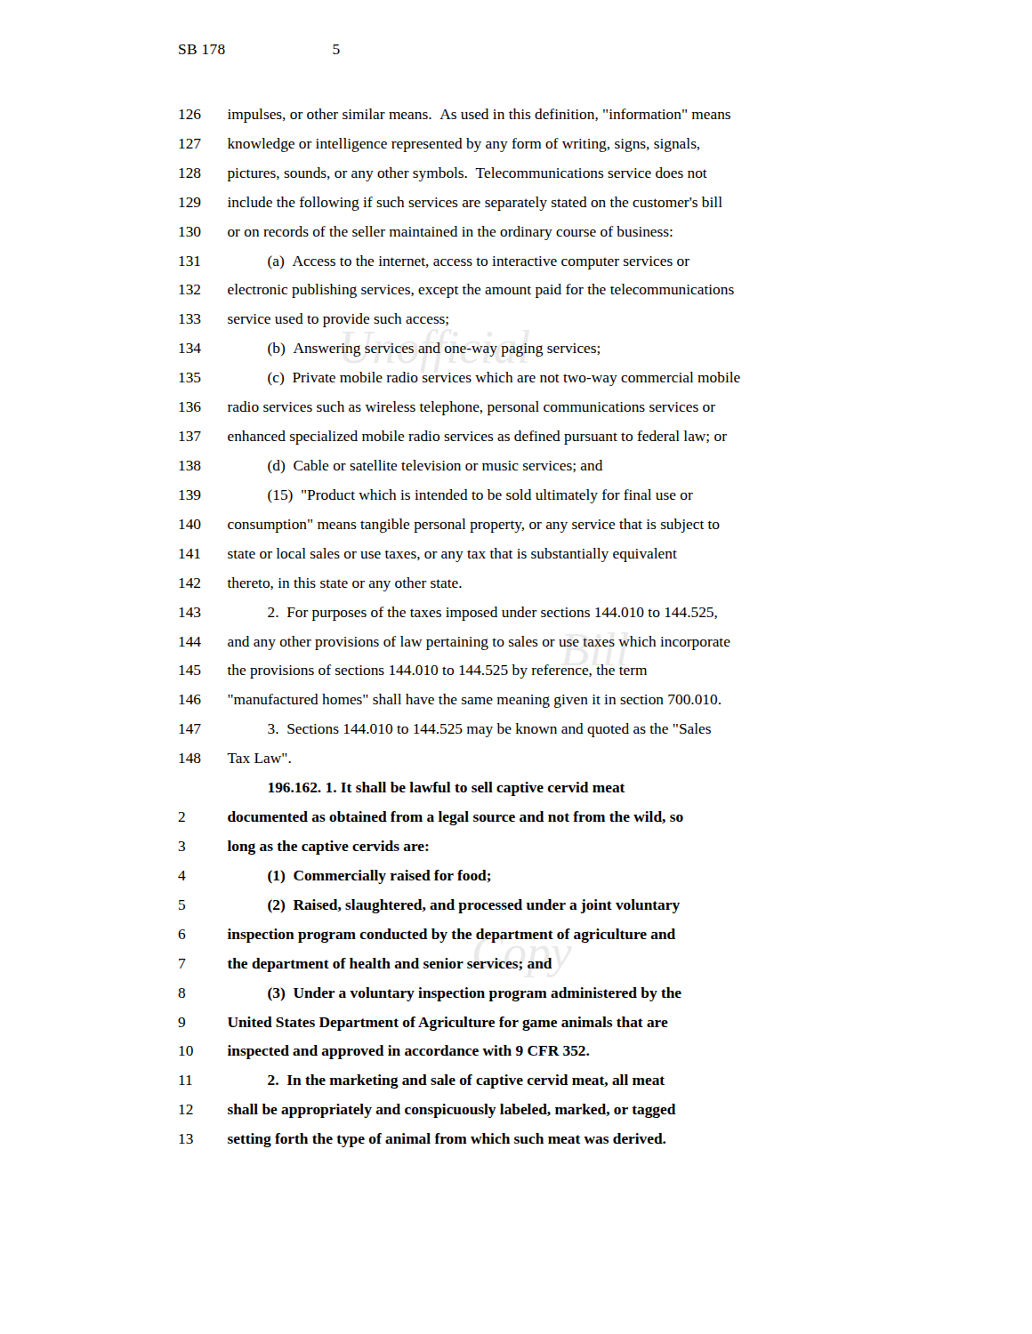Unofficial Bill Copy
SB 178 5
126 impulses, or other similar means. As used in this definition, "information" means
127 knowledge or intelligence represented by any form of writing, signs, signals,
128 pictures, sounds, or any other symbols. Telecommunications service does not
129 include the following if such services are separately stated on the customer's bill
130 or on records of the seller maintained in the ordinary course of business:
131(a) Access to the internet, access to interactive computer services or
132 electronic publishing services, except the amount paid for the telecommunications
133 service used to provide such access;
134(b) Answering services and one-way paging services;
135(c) Private mobile radio services which are not two-way commercial mobile
136 radio services such as wireless telephone, personal communications services or
137 enhanced specialized mobile radio services as defined pursuant to federal law; or
138(d) Cable or satellite television or music services; and
139(15) "Product which is intended to be sold ultimately for final use or
140 consumption" means tangible personal property, or any service that is subject to
141 state or local sales or use taxes, or any tax that is substantially equivalent
142 thereto, in this state or any other state.
1432. For purposes of the taxes imposed under sections 144.010 to 144.525,
144 and any other provisions of law pertaining to sales or use taxes which incorporate
145 the provisions of sections 144.010 to 144.525 by reference, the term
146"manufactured homes" shall have the same meaning given it in section 700.010.
1473. Sections 144.010 to 144.525 may be known and quoted as the "Sales
148 Tax Law".
196.162. 1. It shall be lawful to sell captive cervid meat
2 documented as obtained from a legal source and not from the wild, so
3 long as the captive cervids are:
4(1) Commercially raised for food;
5(2) Raised, slaughtered, and processed under a joint voluntary
6 inspection program conducted by the department of agriculture and
7 the department of health and senior services; and
8(3) Under a voluntary inspection program administered by the
9 United States Department of Agriculture for game animals that are
10 inspected and approved in accordance with 9 CFR 352.
112. In the marketing and sale of captive cervid meat, all meat
12 shall be appropriately and conspicuously labeled, marked, or tagged
13 setting forth the type of animal from which such meat was derived.